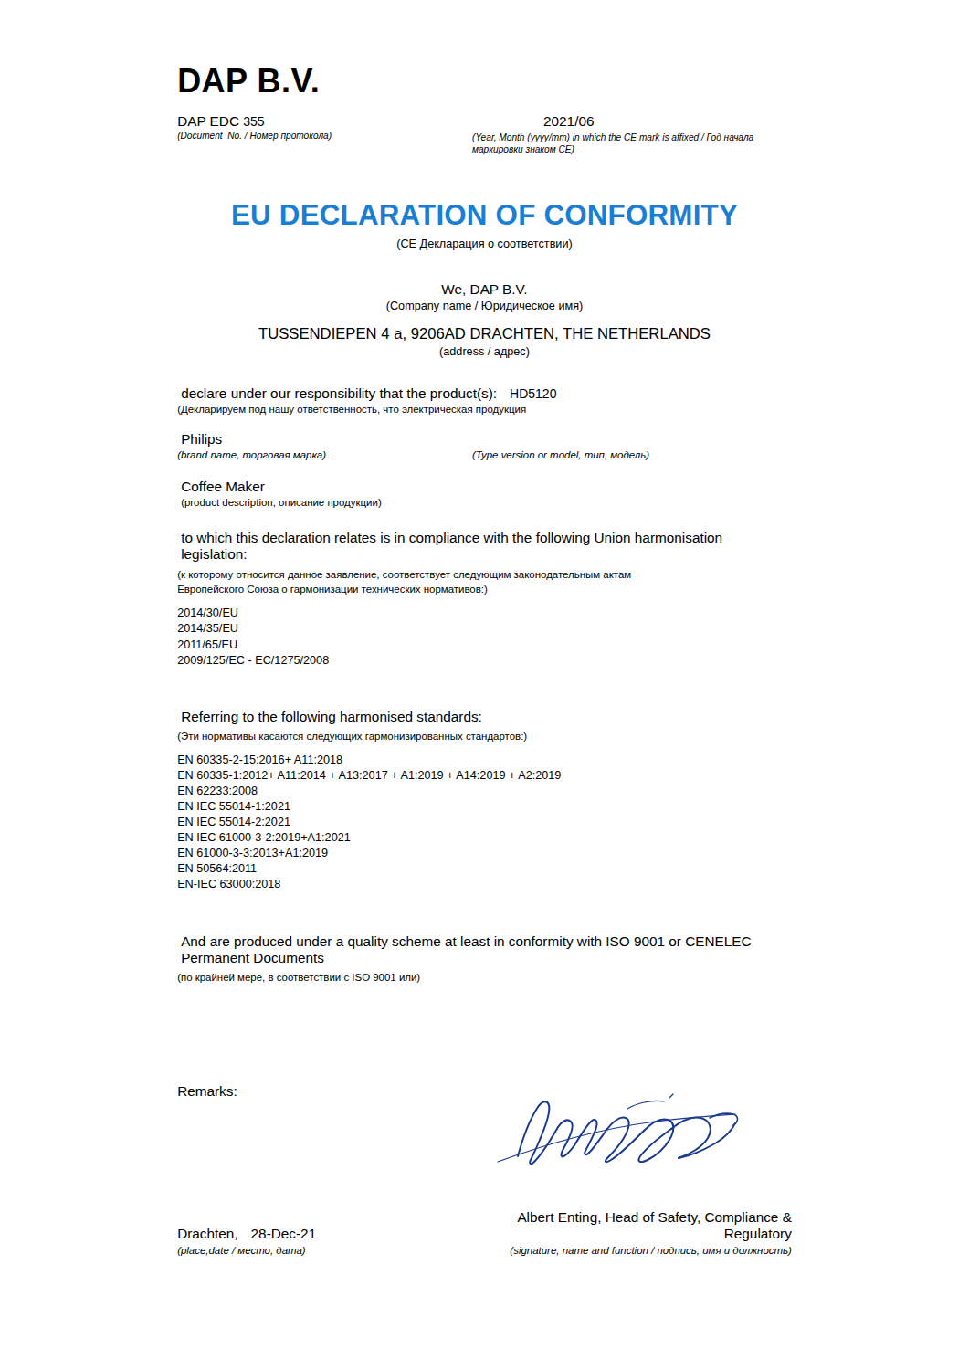DAP B.V.
DAP EDC 355
(Document No. / Номер протокола)
2021/06
(Year, Month (yyyy/mm) in which the CE mark is affixed / Год начала маркировки знаком CE)
EU DECLARATION OF CONFORMITY
(CE Декларация о соответствии)
We, DAP B.V.
(Company name / Юридическое имя)
TUSSENDIEPEN 4 a, 9206AD DRACHTEN, THE NETHERLANDS
(address / адрес)
declare under our responsibility that the product(s): HD5120
(Декларируем под нашу ответственность, что электрическая продукция
Philips
(brand name, торговая марка)
(Type version or model, тип, модель)
Coffee Maker
(product description, описание продукции)
to which this declaration relates is in compliance with the following Union harmonisation legislation:
(к которому относится данное заявление, соответствует следующим законодательным актам
Европейского Союза о гармонизации технических нормативов:)
2014/30/EU
2014/35/EU
2011/65/EU
2009/125/EC - EC/1275/2008
Referring to the following harmonised standards:
(Эти нормативы касаются следующих гармонизированных стандартов:)
EN 60335-2-15:2016+ A11:2018
EN 60335-1:2012+ A11:2014 + A13:2017 + A1:2019 + A14:2019 + A2:2019
EN 62233:2008
EN IEC 55014-1:2021
EN IEC 55014-2:2021
EN IEC 61000-3-2:2019+A1:2021
EN 61000-3-3:2013+A1:2019
EN 50564:2011
EN-IEC 63000:2018
And are produced under a quality scheme at least in conformity with ISO 9001 or CENELEC Permanent Documents
(по крайней мере, в соответствии с ISO 9001 или)
Remarks:
Drachten,28-Dec-21
(place,date / место, дата)
Albert Enting, Head of Safety, Compliance & Regulatory
(signature, name and function / подпись, имя и должность)